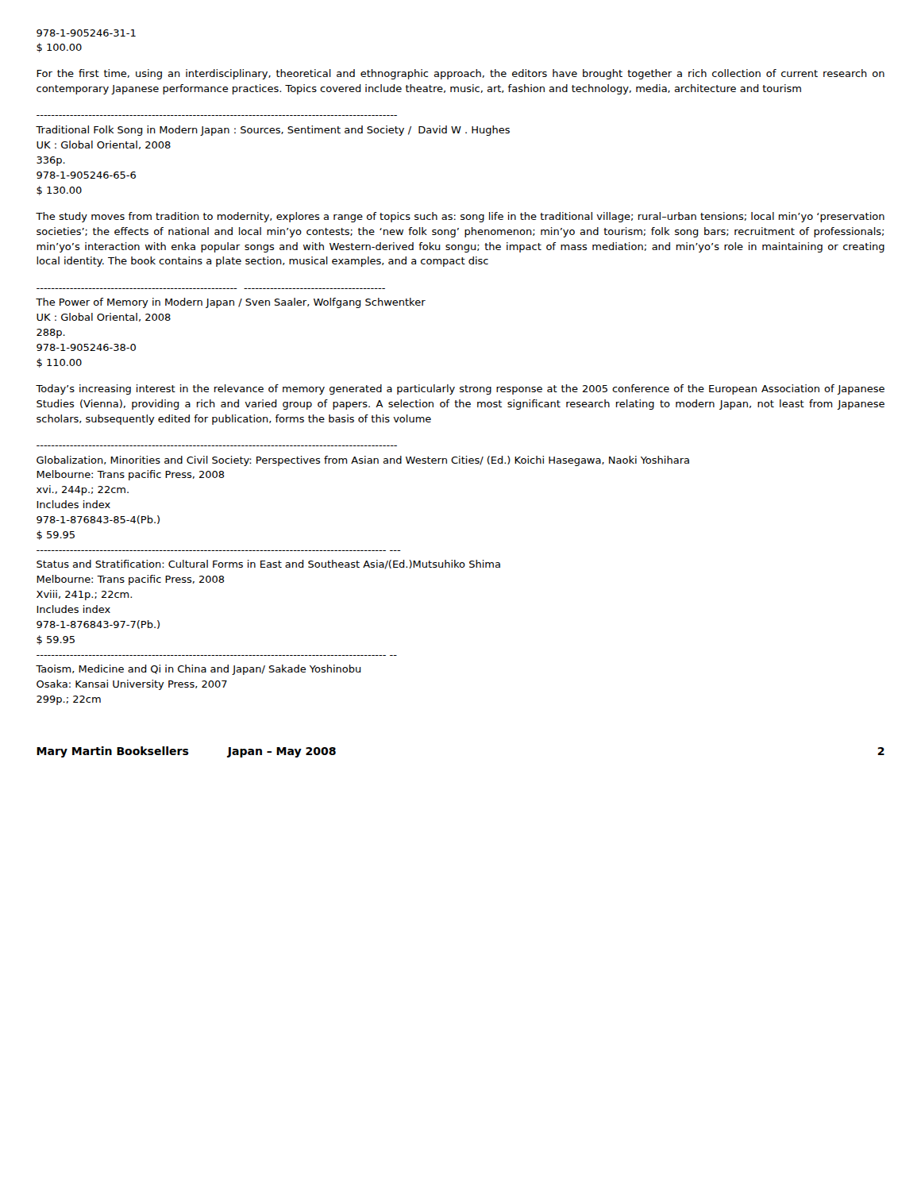978-1-905246-31-1
$ 100.00
For the first time, using an interdisciplinary, theoretical and ethnographic approach, the editors have brought together a rich collection of current research on contemporary Japanese performance practices. Topics covered include theatre, music, art, fashion and technology, media, architecture and tourism
-------------------------------------------------------------------------------------------------
Traditional Folk Song in Modern Japan : Sources, Sentiment and Society / David W . Hughes
UK : Global Oriental, 2008
336p.
978-1-905246-65-6
$ 130.00
The study moves from tradition to modernity, explores a range of topics such as: song life in the traditional village; rural–urban tensions; local min’yo ‘preservation societies’; the effects of national and local min’yo contests; the ‘new folk song’ phenomenon; min’yo and tourism; folk song bars; recruitment of professionals; min’yo’s interaction with enka popular songs and with Western-derived foku songu; the impact of mass mediation; and min’yo’s role in maintaining or creating local identity. The book contains a plate section, musical examples, and a compact disc
------------------------------------------------------ --------------------------------------
The Power of Memory in Modern Japan / Sven Saaler, Wolfgang Schwentker
UK : Global Oriental, 2008
288p.
978-1-905246-38-0
$ 110.00
Today’s increasing interest in the relevance of memory generated a particularly strong response at the 2005 conference of the European Association of Japanese Studies (Vienna), providing a rich and varied group of papers. A selection of the most significant research relating to modern Japan, not least from Japanese scholars, subsequently edited for publication, forms the basis of this volume
-------------------------------------------------------------------------------------------------
Globalization, Minorities and Civil Society: Perspectives from Asian and Western Cities/ (Ed.) Koichi Hasegawa, Naoki Yoshihara
Melbourne: Trans pacific Press, 2008
xvi., 244p.; 22cm.
Includes index
978-1-876843-85-4(Pb.)
$ 59.95
---------------------------------------------------------------------------------------------- ---
Status and Stratification: Cultural Forms in East and Southeast Asia/(Ed.)Mutsuhiko Shima
Melbourne: Trans pacific Press, 2008
Xviii, 241p.; 22cm.
Includes index
978-1-876843-97-7(Pb.)
$ 59.95
---------------------------------------------------------------------------------------------- --
Taoism, Medicine and Qi in China and Japan/ Sakade Yoshinobu
Osaka: Kansai University Press, 2007
299p.; 22cm
Mary Martin Booksellers Japan – May 2008 2